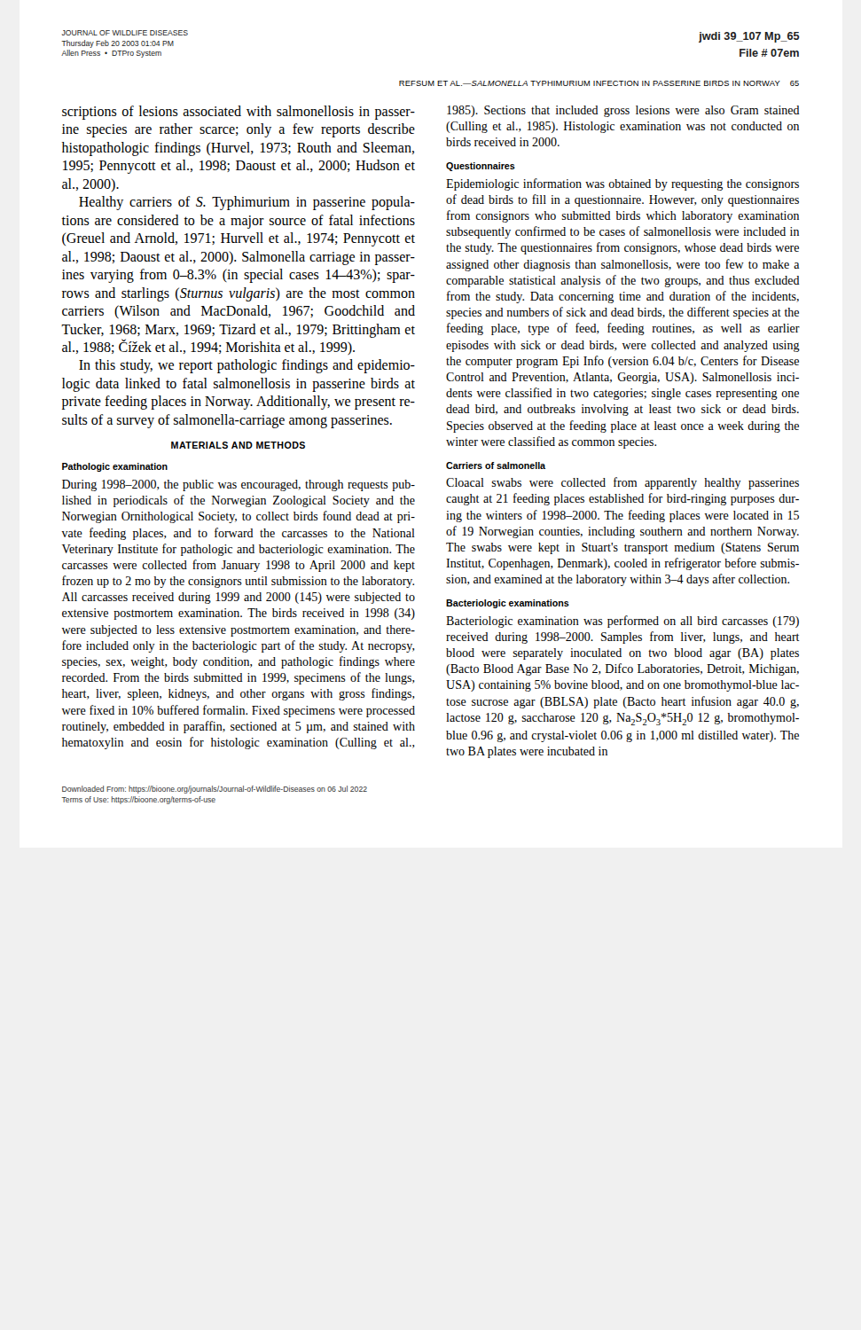JOURNAL OF WILDLIFE DISEASES
Thursday Feb 20 2003 01:04 PM
Allen Press • DTPro System
jwdi 39_107 Mp_65
File # 07em
REFSUM ET AL.—SALMONELLA TYPHIMURIUM INFECTION IN PASSERINE BIRDS IN NORWAY 65
scriptions of lesions associated with salmonellosis in passerine species are rather scarce; only a few reports describe histopathologic findings (Hurvel, 1973; Routh and Sleeman, 1995; Pennycott et al., 1998; Daoust et al., 2000; Hudson et al., 2000).
Healthy carriers of S. Typhimurium in passerine populations are considered to be a major source of fatal infections (Greuel and Arnold, 1971; Hurvell et al., 1974; Pennycott et al., 1998; Daoust et al., 2000). Salmonella carriage in passerines varying from 0–8.3% (in special cases 14–43%); sparrows and starlings (Sturnus vulgaris) are the most common carriers (Wilson and MacDonald, 1967; Goodchild and Tucker, 1968; Marx, 1969; Tizard et al., 1979; Brittingham et al., 1988; Čížek et al., 1994; Morishita et al., 1999).
In this study, we report pathologic findings and epidemiologic data linked to fatal salmonellosis in passerine birds at private feeding places in Norway. Additionally, we present results of a survey of salmonella-carriage among passerines.
MATERIALS AND METHODS
Pathologic examination
During 1998–2000, the public was encouraged, through requests published in periodicals of the Norwegian Zoological Society and the Norwegian Ornithological Society, to collect birds found dead at private feeding places, and to forward the carcasses to the National Veterinary Institute for pathologic and bacteriologic examination. The carcasses were collected from January 1998 to April 2000 and kept frozen up to 2 mo by the consignors until submission to the laboratory. All carcasses received during 1999 and 2000 (145) were subjected to extensive postmortem examination. The birds received in 1998 (34) were subjected to less extensive postmortem examination, and therefore included only in the bacteriologic part of the study. At necropsy, species, sex, weight, body condition, and pathologic findings where recorded. From the birds submitted in 1999, specimens of the lungs, heart, liver, spleen, kidneys, and other organs with gross findings, were fixed in 10% buffered formalin. Fixed specimens were processed routinely, embedded in paraffin, sectioned at 5 µm, and stained with hematoxylin and eosin for histologic examination (Culling et al., 1985). Sections that included gross lesions were also Gram stained (Culling et al., 1985). Histologic examination was not conducted on birds received in 2000.
Questionnaires
Epidemiologic information was obtained by requesting the consignors of dead birds to fill in a questionnaire. However, only questionnaires from consignors who submitted birds which laboratory examination subsequently confirmed to be cases of salmonellosis were included in the study. The questionnaires from consignors, whose dead birds were assigned other diagnosis than salmonellosis, were too few to make a comparable statistical analysis of the two groups, and thus excluded from the study. Data concerning time and duration of the incidents, species and numbers of sick and dead birds, the different species at the feeding place, type of feed, feeding routines, as well as earlier episodes with sick or dead birds, were collected and analyzed using the computer program Epi Info (version 6.04 b/c, Centers for Disease Control and Prevention, Atlanta, Georgia, USA). Salmonellosis incidents were classified in two categories; single cases representing one dead bird, and outbreaks involving at least two sick or dead birds. Species observed at the feeding place at least once a week during the winter were classified as common species.
Carriers of salmonella
Cloacal swabs were collected from apparently healthy passerines caught at 21 feeding places established for bird-ringing purposes during the winters of 1998–2000. The feeding places were located in 15 of 19 Norwegian counties, including southern and northern Norway. The swabs were kept in Stuart's transport medium (Statens Serum Institut, Copenhagen, Denmark), cooled in refrigerator before submission, and examined at the laboratory within 3–4 days after collection.
Bacteriologic examinations
Bacteriologic examination was performed on all bird carcasses (179) received during 1998–2000. Samples from liver, lungs, and heart blood were separately inoculated on two blood agar (BA) plates (Bacto Blood Agar Base No 2, Difco Laboratories, Detroit, Michigan, USA) containing 5% bovine blood, and on one bromothymol-blue lactose sucrose agar (BBLSA) plate (Bacto heart infusion agar 40.0 g, lactose 120 g, saccharose 120 g, Na2S2O3*5H20 12 g, bromothymol-blue 0.96 g, and crystal-violet 0.06 g in 1,000 ml distilled water). The two BA plates were incubated in
Downloaded From: https://bioone.org/journals/Journal-of-Wildlife-Diseases on 06 Jul 2022
Terms of Use: https://bioone.org/terms-of-use